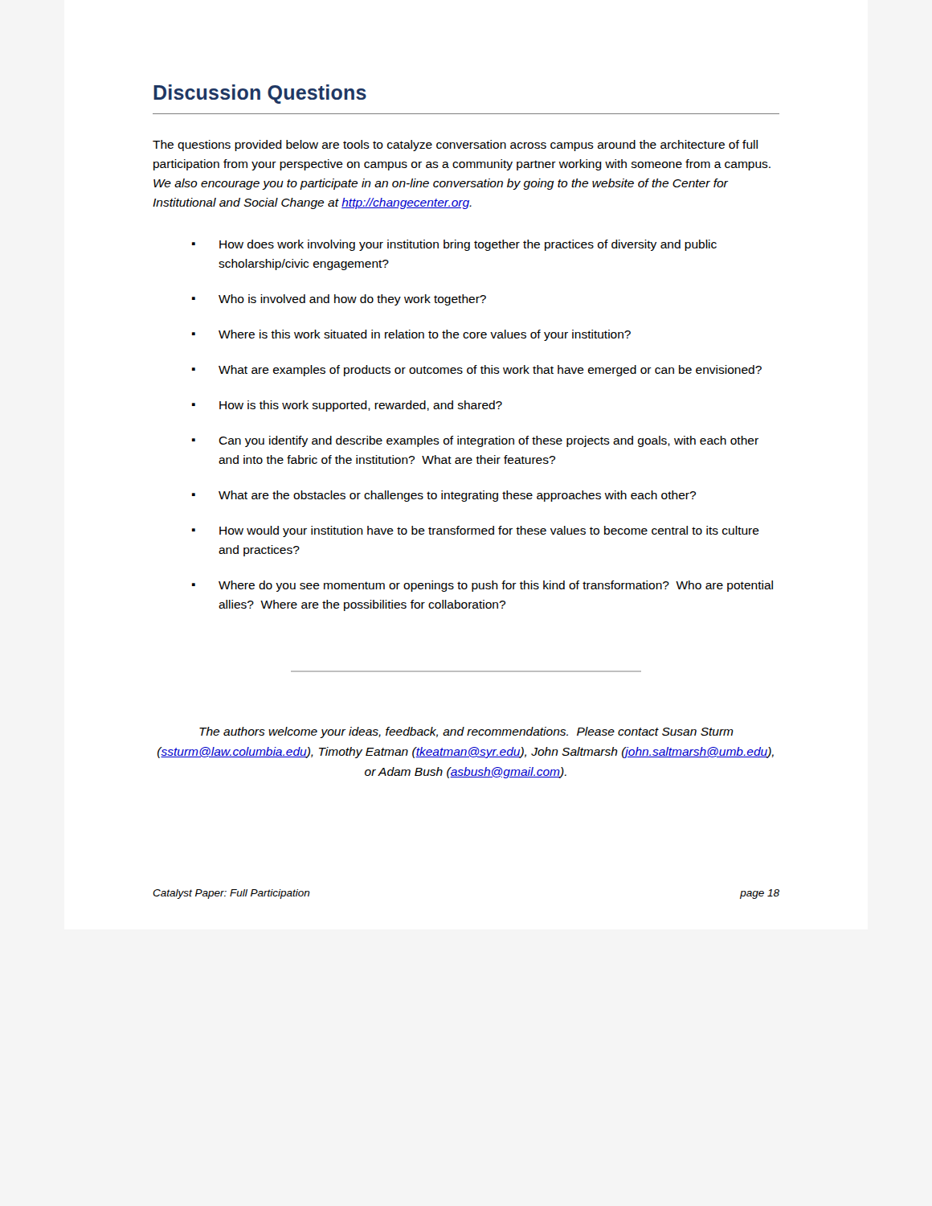Discussion Questions
The questions provided below are tools to catalyze conversation across campus around the architecture of full participation from your perspective on campus or as a community partner working with someone from a campus. We also encourage you to participate in an on-line conversation by going to the website of the Center for Institutional and Social Change at http://changecenter.org.
How does work involving your institution bring together the practices of diversity and public scholarship/civic engagement?
Who is involved and how do they work together?
Where is this work situated in relation to the core values of your institution?
What are examples of products or outcomes of this work that have emerged or can be envisioned?
How is this work supported, rewarded, and shared?
Can you identify and describe examples of integration of these projects and goals, with each other and into the fabric of the institution? What are their features?
What are the obstacles or challenges to integrating these approaches with each other?
How would your institution have to be transformed for these values to become central to its culture and practices?
Where do you see momentum or openings to push for this kind of transformation? Who are potential allies? Where are the possibilities for collaboration?
The authors welcome your ideas, feedback, and recommendations. Please contact Susan Sturm (ssturm@law.columbia.edu), Timothy Eatman (tkeatman@syr.edu), John Saltmarsh (john.saltmarsh@umb.edu), or Adam Bush (asbush@gmail.com).
Catalyst Paper: Full Participation page 18